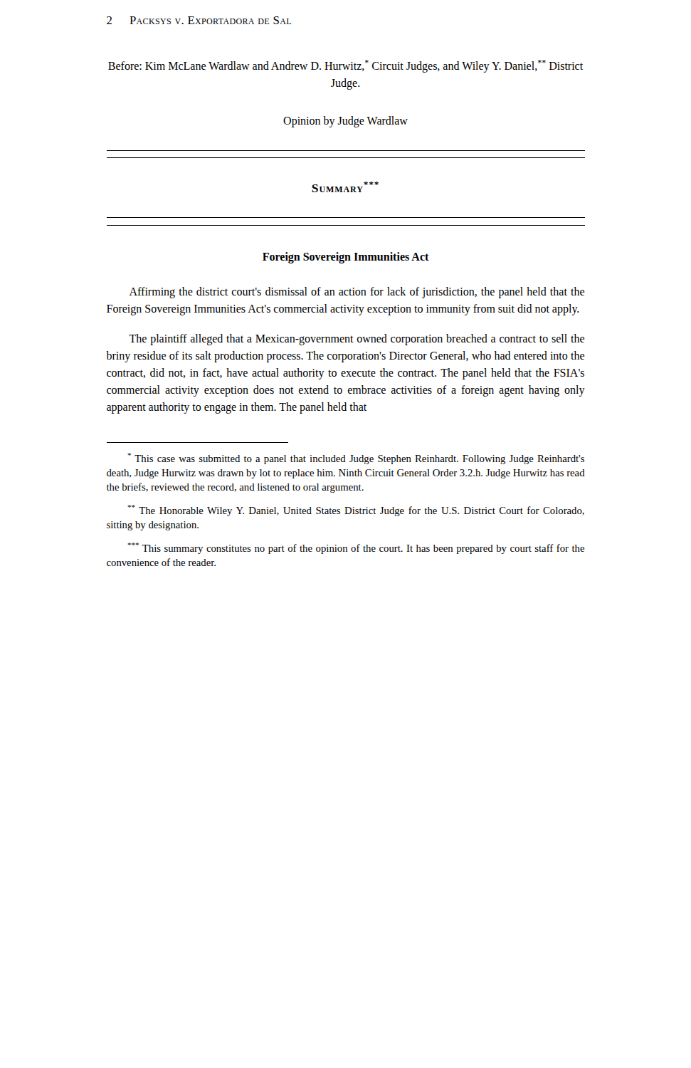2 Packsys v. Exportadora de Sal
Before: Kim McLane Wardlaw and Andrew D. Hurwitz,* Circuit Judges, and Wiley Y. Daniel,** District Judge.
Opinion by Judge Wardlaw
Summary***
Foreign Sovereign Immunities Act
Affirming the district court's dismissal of an action for lack of jurisdiction, the panel held that the Foreign Sovereign Immunities Act's commercial activity exception to immunity from suit did not apply.
The plaintiff alleged that a Mexican-government owned corporation breached a contract to sell the briny residue of its salt production process. The corporation's Director General, who had entered into the contract, did not, in fact, have actual authority to execute the contract. The panel held that the FSIA's commercial activity exception does not extend to embrace activities of a foreign agent having only apparent authority to engage in them. The panel held that
* This case was submitted to a panel that included Judge Stephen Reinhardt. Following Judge Reinhardt's death, Judge Hurwitz was drawn by lot to replace him. Ninth Circuit General Order 3.2.h. Judge Hurwitz has read the briefs, reviewed the record, and listened to oral argument.
** The Honorable Wiley Y. Daniel, United States District Judge for the U.S. District Court for Colorado, sitting by designation.
*** This summary constitutes no part of the opinion of the court. It has been prepared by court staff for the convenience of the reader.